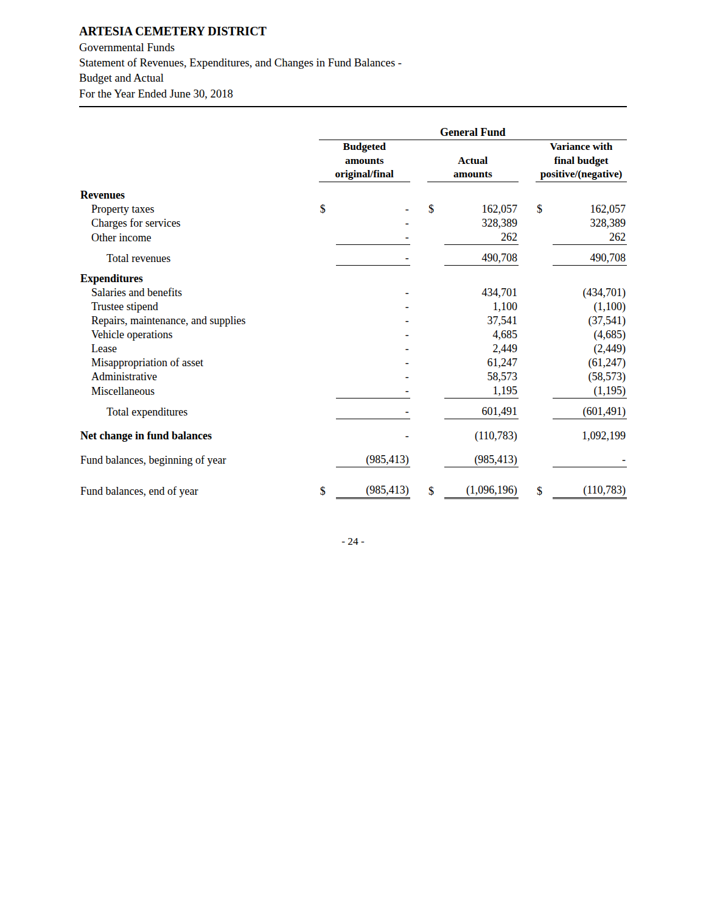ARTESIA CEMETERY DISTRICT
Governmental Funds
Statement of Revenues, Expenditures, and Changes in Fund Balances -
Budget and Actual
For the Year Ended June 30, 2018
| | General Fund |
| | Budgeted | | | | Variance with |
| | amounts | | Actual | | final budget |
| | original/final | | amounts | | positive/(negative) |
| Revenues | |
| Property taxes | $ | - | | $ | 162,057 | | $ | 162,057 |
| Charges for services | | - | | | 328,389 | | | 328,389 |
| Other income | | - | | | 262 | | | 262 |
| Total revenues | | - | | | 490,708 | | | 490,708 |
| Expenditures | |
| Salaries and benefits | | - | | | 434,701 | | | (434,701) |
| Trustee stipend | | - | | | 1,100 | | | (1,100) |
| Repairs, maintenance, and supplies | | - | | | 37,541 | | | (37,541) |
| Vehicle operations | | - | | | 4,685 | | | (4,685) |
| Lease | | - | | | 2,449 | | | (2,449) |
| Misappropriation of asset | | - | | | 61,247 | | | (61,247) |
| Administrative | | - | | | 58,573 | | | (58,573) |
| Miscellaneous | | - | | | 1,195 | | | (1,195) |
| Total expenditures | | - | | | 601,491 | | | (601,491) |
| Net change in fund balances | | - | | | (110,783) | | | 1,092,199 |
| Fund balances, beginning of year | | (985,413) | | | (985,413) | | | - |
| Fund balances, end of year | $ | (985,413) | | $ | (1,096,196) | | $ | (110,783) |
- 24 -